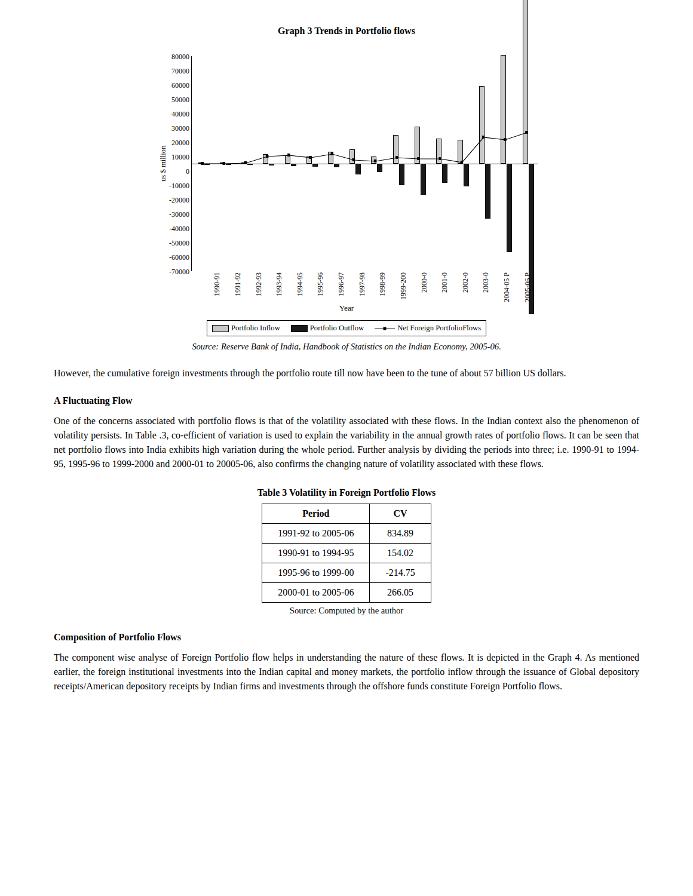Graph 3 Trends in Portfolio flows
us $ million
80000 70000 60000 50000 40000 30000 20000 10000 0 -10000 -20000 -30000 -40000 -50000 -60000 -70000
1990-91
1991-92
1992-93
1993-94
1994-95
1995-96
1996-97
1997-98
1998-99
1999-200
2000-0
2001-0
2002-0
2003-0
2004-05 P
2005-06 P
Year
Portfolio Inflow Portfolio Outflow Net Foreign PortfolioFlows
Source: Reserve Bank of India, Handbook of Statistics on the Indian Economy, 2005-06.
However, the cumulative foreign investments through the portfolio route till now have been to the tune of about 57 billion US dollars.
A Fluctuating Flow
One of the concerns associated with portfolio flows is that of the volatility associated with these flows. In the Indian context also the phenomenon of volatility persists. In Table .3, co-efficient of variation is used to explain the variability in the annual growth rates of portfolio flows. It can be seen that net portfolio flows into India exhibits high variation during the whole period. Further analysis by dividing the periods into three; i.e. 1990-91 to 1994-95, 1995-96 to 1999-2000 and 2000-01 to 20005-06, also confirms the changing nature of volatility associated with these flows.
Table 3 Volatility in Foreign Portfolio Flows
| Period | CV |
| --- | --- |
| 1991-92 to 2005-06 | 834.89 |
| 1990-91 to 1994-95 | 154.02 |
| 1995-96 to 1999-00 | -214.75 |
| 2000-01 to 2005-06 | 266.05 |
Source: Computed by the author
Composition of Portfolio Flows
The component wise analyse of Foreign Portfolio flow helps in understanding the nature of these flows. It is depicted in the Graph 4. As mentioned earlier, the foreign institutional investments into the Indian capital and money markets, the portfolio inflow through the issuance of Global depository receipts/American depository receipts by Indian firms and investments through the offshore funds constitute Foreign Portfolio flows.